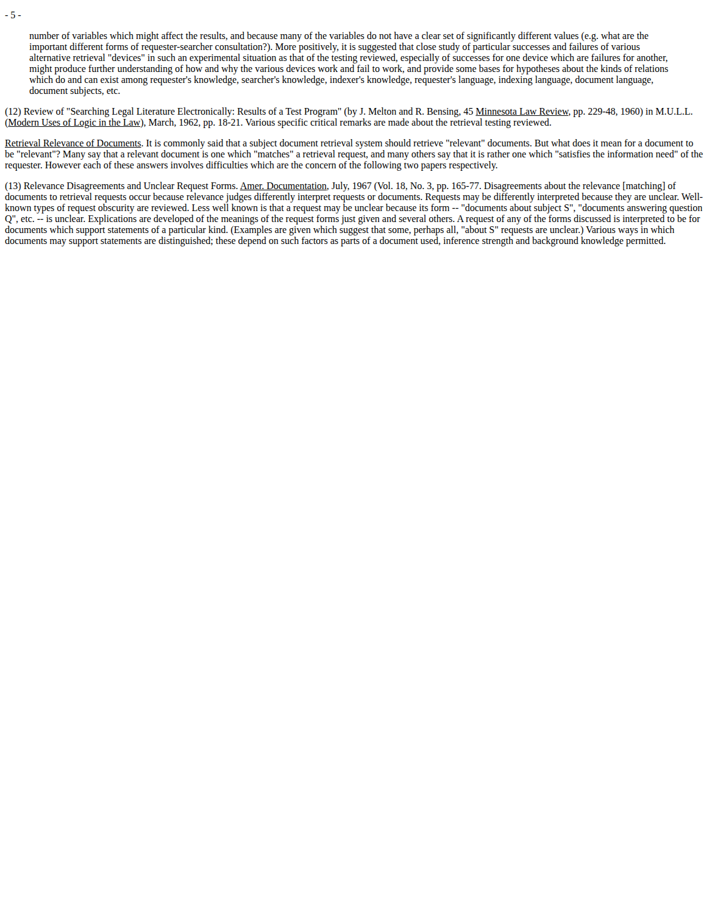- 5 -
number of variables which might affect the results, and because many of the variables do not have a clear set of significantly different values (e.g. what are the important different forms of requester-searcher consultation?). More positively, it is suggested that close study of particular successes and failures of various alternative retrieval "devices" in such an experimental situation as that of the testing reviewed, especially of successes for one device which are failures for another, might produce further understanding of how and why the various devices work and fail to work, and provide some bases for hypotheses about the kinds of relations which do and can exist among requester's knowledge, searcher's knowledge, indexer's knowledge, requester's language, indexing language, document language, document subjects, etc.
(12) Review of "Searching Legal Literature Electronically: Results of a Test Program" (by J. Melton and R. Bensing, 45 Minnesota Law Review, pp. 229-48, 1960) in M.U.L.L. (Modern Uses of Logic in the Law), March, 1962, pp. 18-21. Various specific critical remarks are made about the retrieval testing reviewed.
Retrieval Relevance of Documents. It is commonly said that a subject document retrieval system should retrieve "relevant" documents. But what does it mean for a document to be "relevant"? Many say that a relevant document is one which "matches" a retrieval request, and many others say that it is rather one which "satisfies the information need" of the requester. However each of these answers involves difficulties which are the concern of the following two papers respectively.
(13) Relevance Disagreements and Unclear Request Forms. Amer. Documentation, July, 1967 (Vol. 18, No. 3, pp. 165-77. Disagreements about the relevance [matching] of documents to retrieval requests occur because relevance judges differently interpret requests or documents. Requests may be differently interpreted because they are unclear. Well-known types of request obscurity are reviewed. Less well known is that a request may be unclear because its form -- "documents about subject S", "documents answering question Q", etc. -- is unclear. Explications are developed of the meanings of the request forms just given and several others. A request of any of the forms discussed is interpreted to be for documents which support statements of a particular kind. (Examples are given which suggest that some, perhaps all, "about S" requests are unclear.) Various ways in which documents may support statements are distinguished; these depend on such factors as parts of a document used, inference strength and background knowledge permitted.